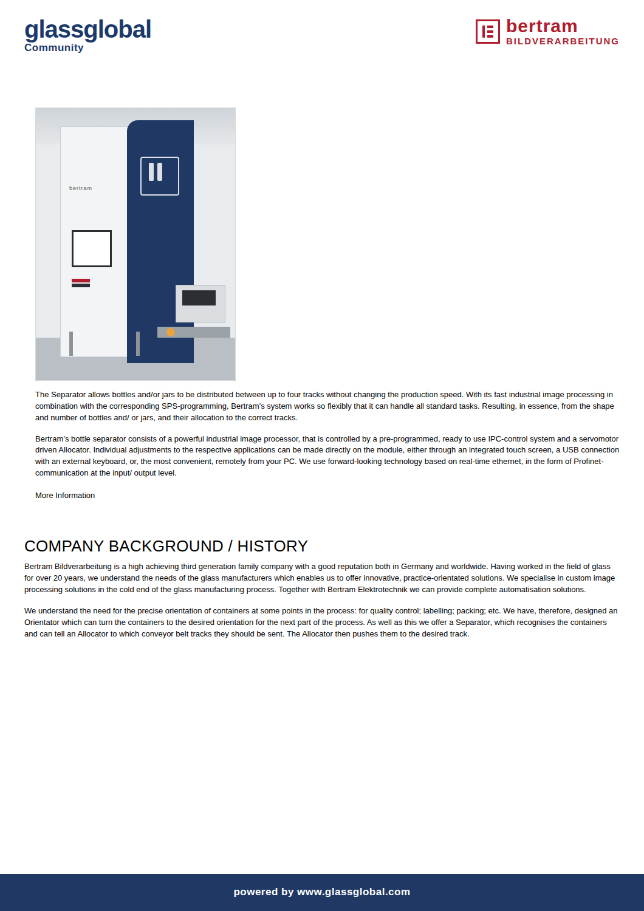glassglobal
Community
bertram
BILDVERARBEITUNG
bertram
The Separator allows bottles and/or jars to be distributed between up to four tracks without changing the production speed. With its fast industrial image processing in combination with the corresponding SPS-programming, Bertram’s system works so flexibly that it can handle all standard tasks. Resulting, in essence, from the shape and number of bottles and/ or jars, and their allocation to the correct tracks.
Bertram’s bottle separator consists of a powerful industrial image processor, that is controlled by a pre-programmed, ready to use IPC-control system and a servomotor driven Allocator. Individual adjustments to the respective applications can be made directly on the module, either through an integrated touch screen, a USB connection with an external keyboard, or, the most convenient, remotely from your PC. We use forward-looking technology based on real-time ethernet, in the form of Profinet-communication at the input/ output level.
More Information
COMPANY BACKGROUND / HISTORY
Bertram Bildverarbeitung is a high achieving third generation family company with a good reputation both in Germany and worldwide. Having worked in the field of glass for over 20 years, we understand the needs of the glass manufacturers which enables us to offer innovative, practice-orientated solutions. We specialise in custom image processing solutions in the cold end of the glass manufacturing process. Together with Bertram Elektrotechnik we can provide complete automatisation solutions.
We understand the need for the precise orientation of containers at some points in the process: for quality control; labelling; packing; etc. We have, therefore, designed an Orientator which can turn the containers to the desired orientation for the next part of the process. As well as this we offer a Separator, which recognises the containers and can tell an Allocator to which conveyor belt tracks they should be sent. The Allocator then pushes them to the desired track.
powered by www.glassglobal.com